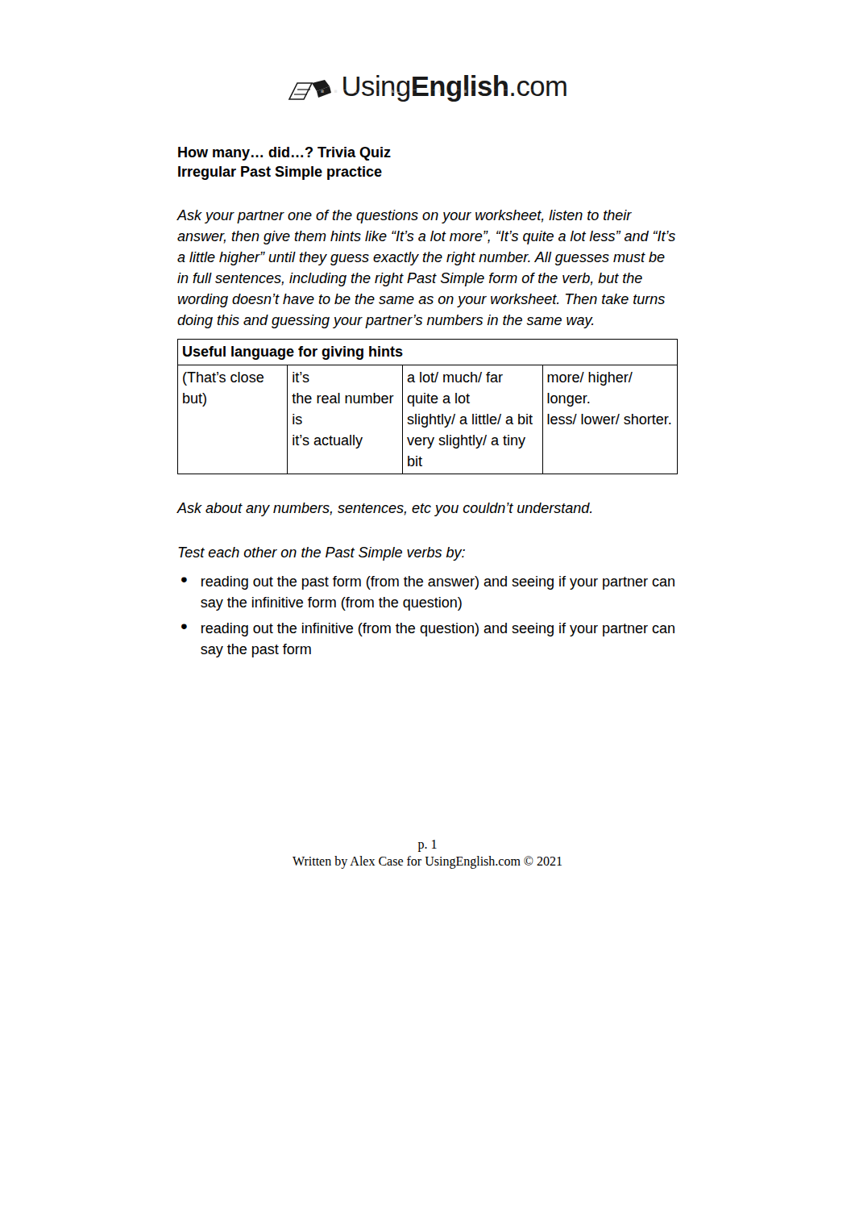Using English.com UsingEnglish.com
How many… did…? Trivia Quiz Irregular Past Simple practice
Ask your partner one of the questions on your worksheet, listen to their answer, then give them hints like “It’s a lot more”, “It’s quite a lot less” and “It’s a little higher” until they guess exactly the right number. All guesses must be in full sentences, including the right Past Simple form of the verb, but the wording doesn’t have to be the same as on your worksheet. Then take turns doing this and guessing your partner’s numbers in the same way.
| Useful language for giving hints |
| (That’s close but) | it’s the real number is it’s actually | a lot/ much/ far quite a lot slightly/ a little/ a bit very slightly/ a tiny bit | more/ higher/ longer. less/ lower/ shorter. |
Ask about any numbers, sentences, etc you couldn’t understand.
Test each other on the Past Simple verbs by:
reading out the past form (from the answer) and seeing if your partner can say the infinitive form (from the question)
reading out the infinitive (from the question) and seeing if your partner can say the past form
p. 1 Written by Alex Case for UsingEnglish.com © 2021